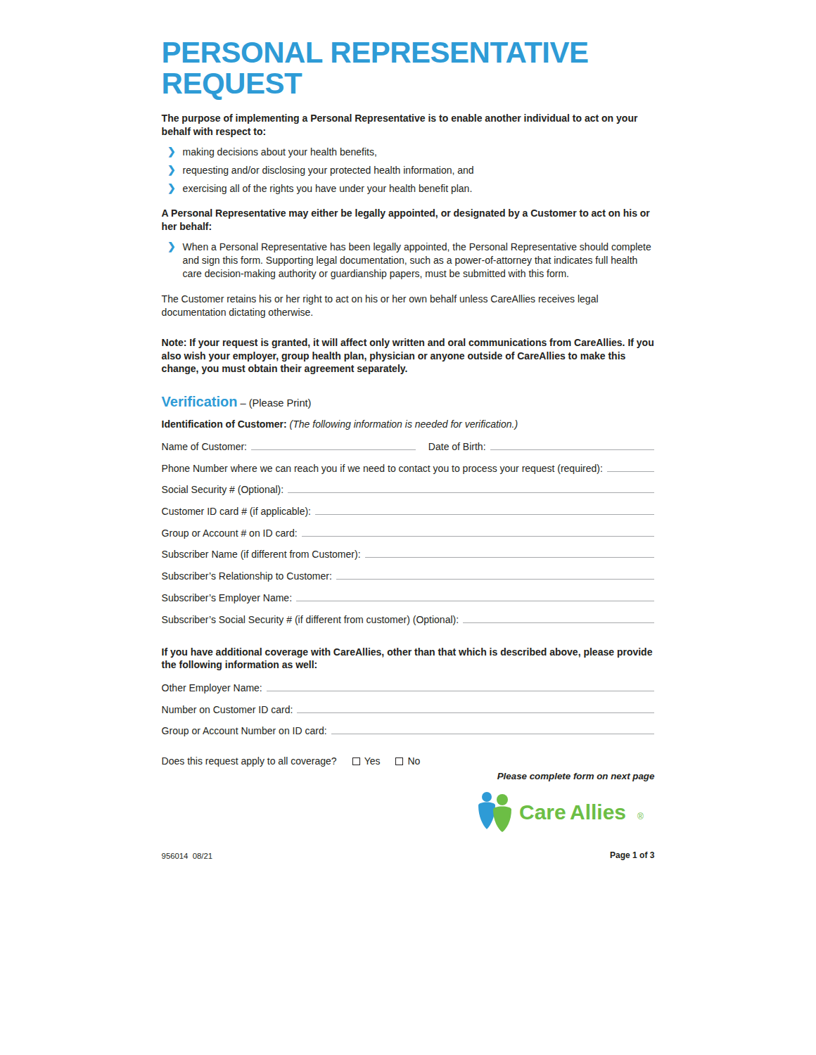PERSONAL REPRESENTATIVE REQUEST
The purpose of implementing a Personal Representative is to enable another individual to act on your behalf with respect to:
making decisions about your health benefits,
requesting and/or disclosing your protected health information, and
exercising all of the rights you have under your health benefit plan.
A Personal Representative may either be legally appointed, or designated by a Customer to act on his or her behalf:
When a Personal Representative has been legally appointed, the Personal Representative should complete and sign this form. Supporting legal documentation, such as a power-of-attorney that indicates full health care decision-making authority or guardianship papers, must be submitted with this form.
The Customer retains his or her right to act on his or her own behalf unless CareAllies receives legal documentation dictating otherwise.
Note: If your request is granted, it will affect only written and oral communications from CareAllies. If you also wish your employer, group health plan, physician or anyone outside of CareAllies to make this change, you must obtain their agreement separately.
Verification
– (Please Print)
Identification of Customer: (The following information is needed for verification.)
Name of Customer: Date of Birth:
Phone Number where we can reach you if we need to contact you to process your request (required):
Social Security # (Optional):
Customer ID card # (if applicable):
Group or Account # on ID card:
Subscriber Name (if different from Customer):
Subscriber’s Relationship to Customer:
Subscriber’s Employer Name:
Subscriber’s Social Security # (if different from customer) (Optional):
If you have additional coverage with CareAllies, other than that which is described above, please provide the following information as well:
Other Employer Name:
Number on Customer ID card:
Group or Account Number on ID card:
Does this request apply to all coverage? Yes No
Please complete form on next page
Care Allies ®
956014 08/21 Page 1 of 3